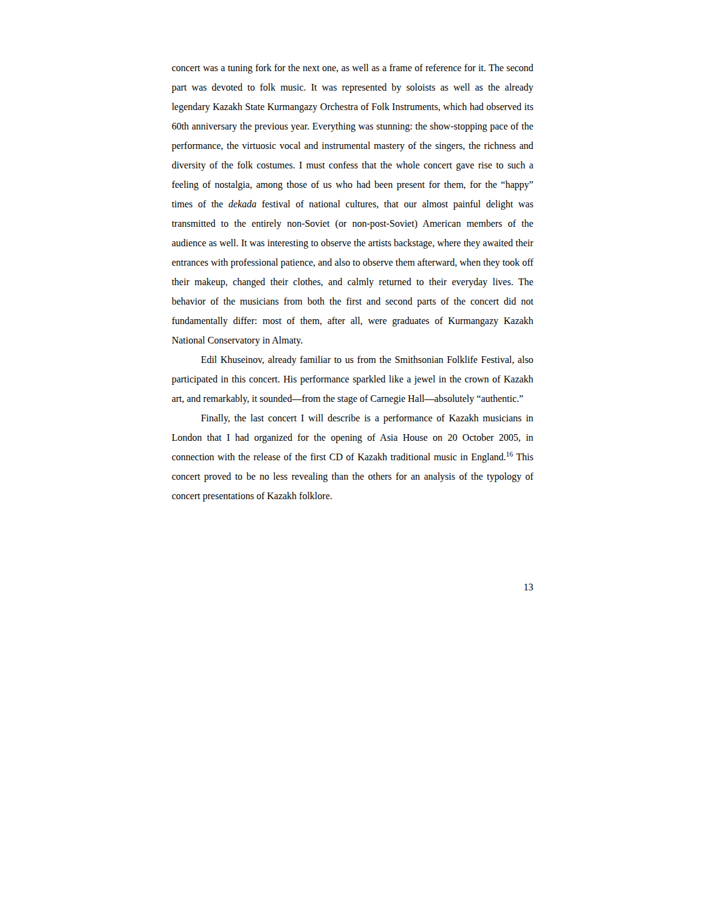concert was a tuning fork for the next one, as well as a frame of reference for it. The second part was devoted to folk music. It was represented by soloists as well as the already legendary Kazakh State Kurmangazy Orchestra of Folk Instruments, which had observed its 60th anniversary the previous year. Everything was stunning: the show-stopping pace of the performance, the virtuosic vocal and instrumental mastery of the singers, the richness and diversity of the folk costumes. I must confess that the whole concert gave rise to such a feeling of nostalgia, among those of us who had been present for them, for the “happy” times of the dekada festival of national cultures, that our almost painful delight was transmitted to the entirely non-Soviet (or non-post-Soviet) American members of the audience as well. It was interesting to observe the artists backstage, where they awaited their entrances with professional patience, and also to observe them afterward, when they took off their makeup, changed their clothes, and calmly returned to their everyday lives. The behavior of the musicians from both the first and second parts of the concert did not fundamentally differ: most of them, after all, were graduates of Kurmangazy Kazakh National Conservatory in Almaty.
Edil Khuseinov, already familiar to us from the Smithsonian Folklife Festival, also participated in this concert. His performance sparkled like a jewel in the crown of Kazakh art, and remarkably, it sounded—from the stage of Carnegie Hall—absolutely “authentic.”
Finally, the last concert I will describe is a performance of Kazakh musicians in London that I had organized for the opening of Asia House on 20 October 2005, in connection with the release of the first CD of Kazakh traditional music in England.16 This concert proved to be no less revealing than the others for an analysis of the typology of concert presentations of Kazakh folklore.
13